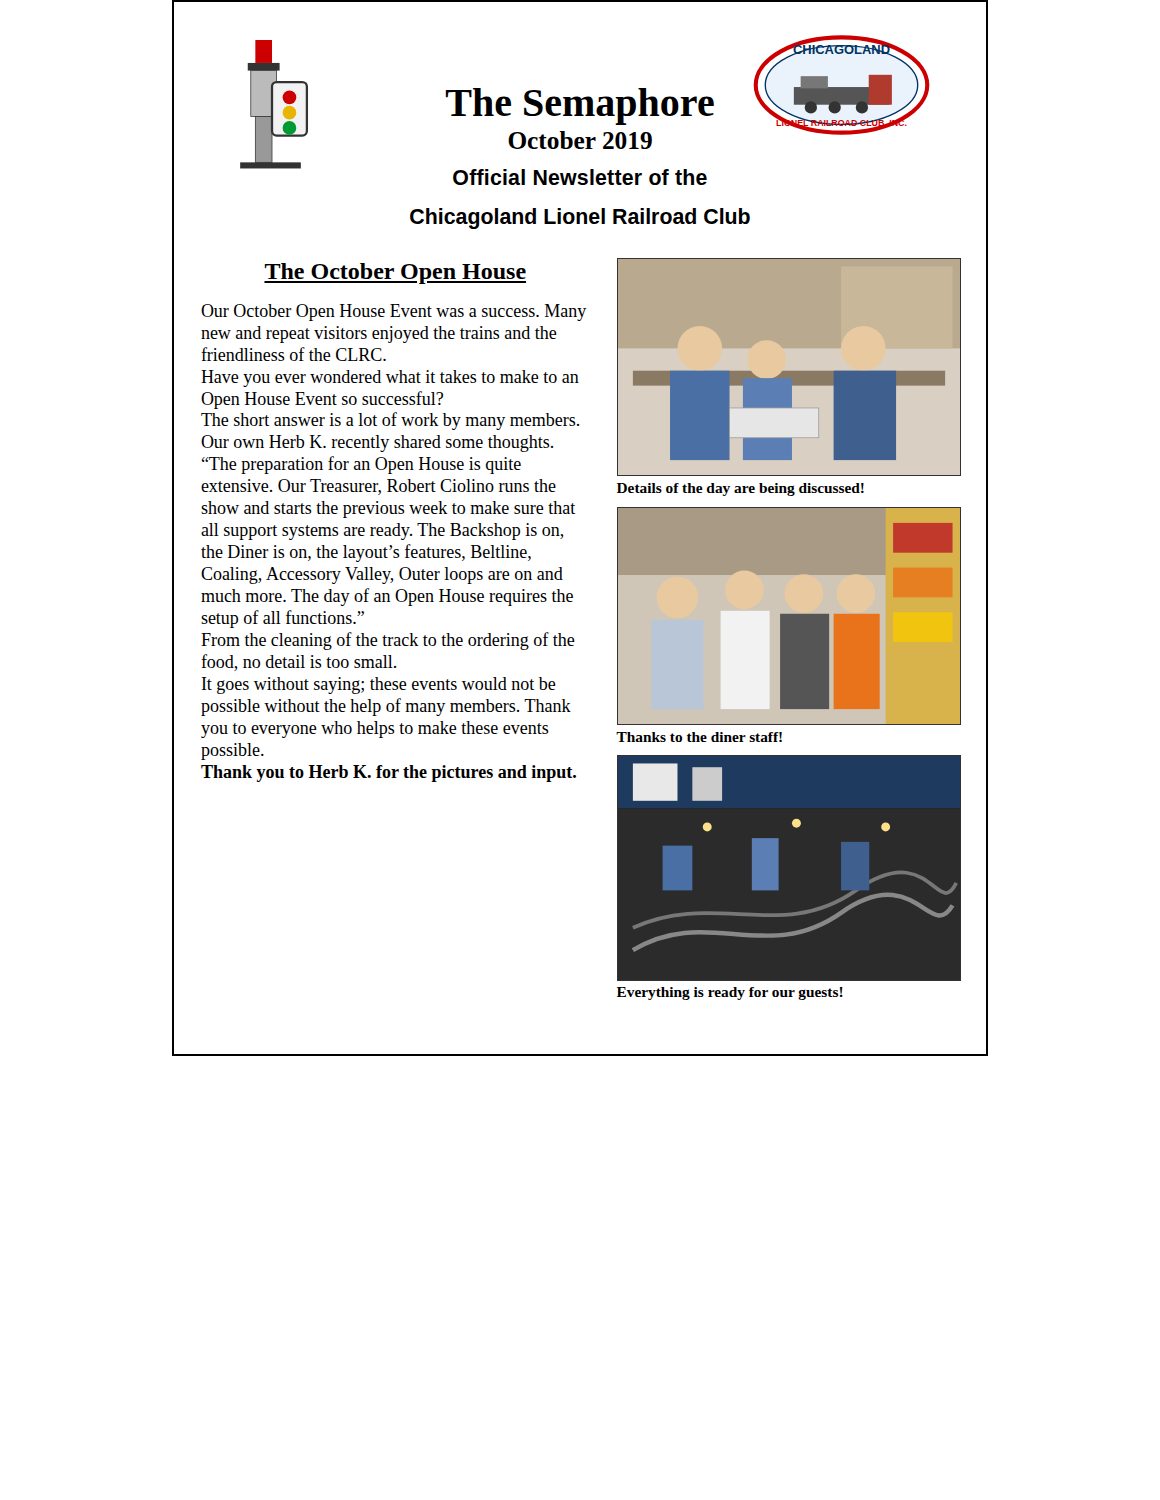The Semaphore
October 2019
Official Newsletter of the
Chicagoland Lionel Railroad Club
The October Open House
Our October Open House Event was a success. Many new and repeat visitors enjoyed the trains and the friendliness of the CLRC.
Have you ever wondered what it takes to make to an Open House Event so successful?
The short answer is a lot of work by many members. Our own Herb K. recently shared some thoughts. “The preparation for an Open House is quite extensive. Our Treasurer, Robert Ciolino runs the show and starts the previous week to make sure that all support systems are ready. The Backshop is on, the Diner is on, the layout’s features, Beltline, Coaling, Accessory Valley, Outer loops are on and much more. The day of an Open House requires the setup of all functions.”
From the cleaning of the track to the ordering of the food, no detail is too small.
It goes without saying; these events would not be possible without the help of many members. Thank you to everyone who helps to make these events possible.
Thank you to Herb K. for the pictures and input.
Details of the day are being discussed!
Thanks to the diner staff!
Everything is ready for our guests!